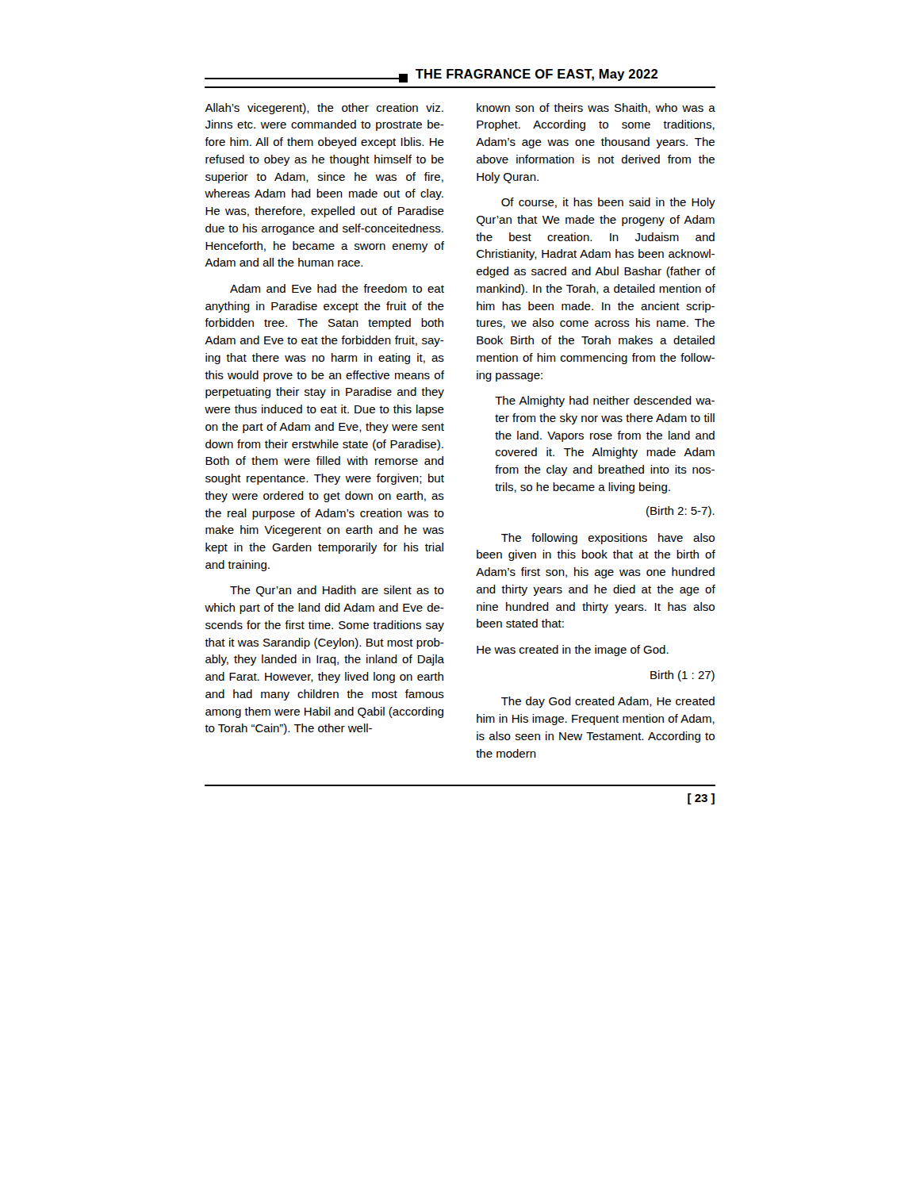THE FRAGRANCE OF EAST, May 2022
Allah’s vicegerent), the other creation viz. Jinns etc. were commanded to prostrate before him. All of them obeyed except Iblis. He refused to obey as he thought himself to be superior to Adam, since he was of fire, whereas Adam had been made out of clay. He was, therefore, expelled out of Paradise due to his arrogance and self-conceitedness. Henceforth, he became a sworn enemy of Adam and all the human race.
Adam and Eve had the freedom to eat anything in Paradise except the fruit of the forbidden tree. The Satan tempted both Adam and Eve to eat the forbidden fruit, saying that there was no harm in eating it, as this would prove to be an effective means of perpetuating their stay in Paradise and they were thus induced to eat it. Due to this lapse on the part of Adam and Eve, they were sent down from their erstwhile state (of Paradise). Both of them were filled with remorse and sought repentance. They were forgiven; but they were ordered to get down on earth, as the real purpose of Adam’s creation was to make him Vicegerent on earth and he was kept in the Garden temporarily for his trial and training.
The Qur’an and Hadith are silent as to which part of the land did Adam and Eve descends for the first time. Some traditions say that it was Sarandip (Ceylon). But most probably, they landed in Iraq, the inland of Dajla and Farat. However, they lived long on earth and had many children the most famous among them were Habil and Qabil (according to Torah “Cain”). The other well-
known son of theirs was Shaith, who was a Prophet. According to some traditions, Adam’s age was one thousand years. The above information is not derived from the Holy Quran.
Of course, it has been said in the Holy Qur’an that We made the progeny of Adam the best creation. In Judaism and Christianity, Hadrat Adam has been acknowledged as sacred and Abul Bashar (father of mankind). In the Torah, a detailed mention of him has been made. In the ancient scriptures, we also come across his name. The Book Birth of the Torah makes a detailed mention of him commencing from the following passage:
The Almighty had neither descended water from the sky nor was there Adam to till the land. Vapors rose from the land and covered it. The Almighty made Adam from the clay and breathed into its nostrils, so he became a living being.
(Birth 2: 5-7).
The following expositions have also been given in this book that at the birth of Adam’s first son, his age was one hundred and thirty years and he died at the age of nine hundred and thirty years. It has also been stated that:
He was created in the image of God.
Birth (1 : 27)
The day God created Adam, He created him in His image. Frequent mention of Adam, is also seen in New Testament. According to the modern
[ 23 ]